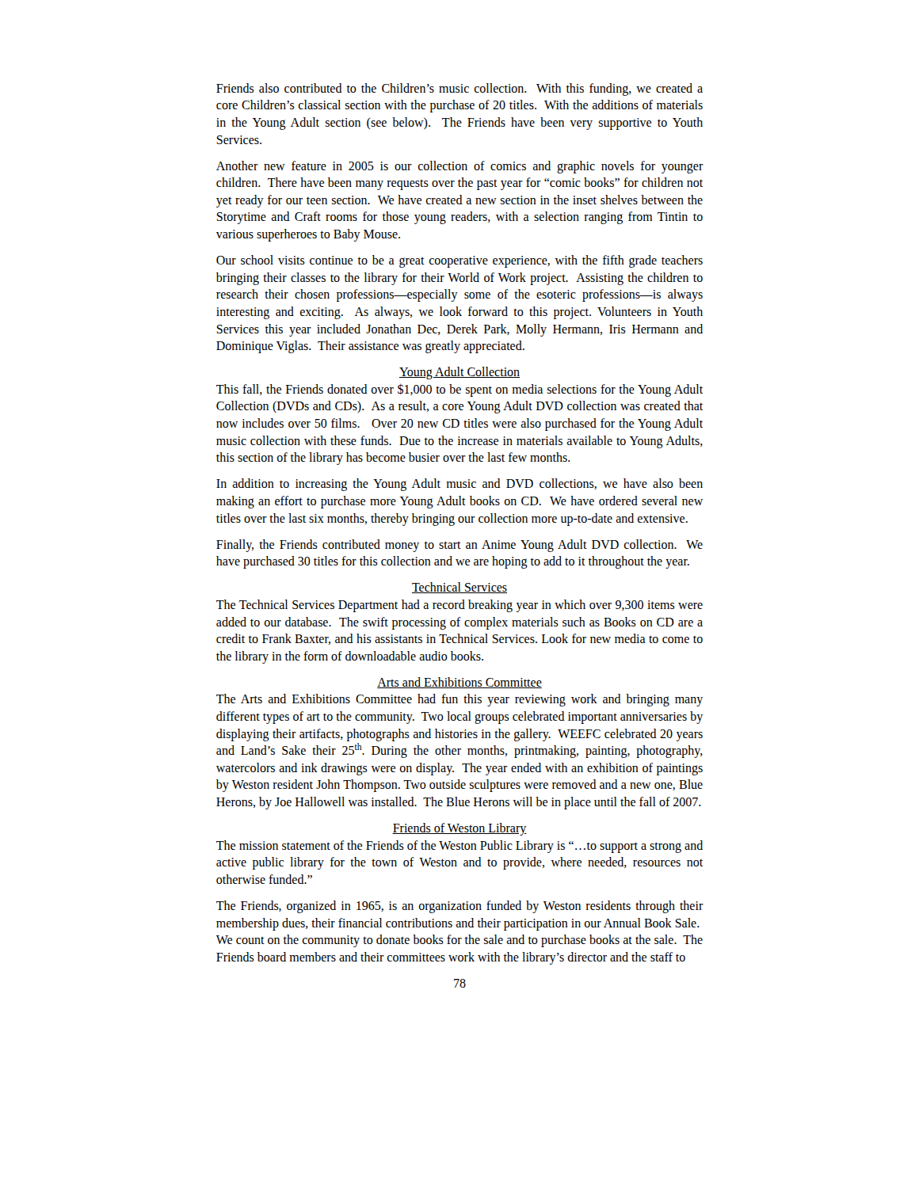Friends also contributed to the Children’s music collection. With this funding, we created a core Children’s classical section with the purchase of 20 titles. With the additions of materials in the Young Adult section (see below). The Friends have been very supportive to Youth Services.
Another new feature in 2005 is our collection of comics and graphic novels for younger children. There have been many requests over the past year for “comic books” for children not yet ready for our teen section. We have created a new section in the inset shelves between the Storytime and Craft rooms for those young readers, with a selection ranging from Tintin to various superheroes to Baby Mouse.
Our school visits continue to be a great cooperative experience, with the fifth grade teachers bringing their classes to the library for their World of Work project. Assisting the children to research their chosen professions—especially some of the esoteric professions—is always interesting and exciting. As always, we look forward to this project. Volunteers in Youth Services this year included Jonathan Dec, Derek Park, Molly Hermann, Iris Hermann and Dominique Viglas. Their assistance was greatly appreciated.
Young Adult Collection
This fall, the Friends donated over $1,000 to be spent on media selections for the Young Adult Collection (DVDs and CDs). As a result, a core Young Adult DVD collection was created that now includes over 50 films. Over 20 new CD titles were also purchased for the Young Adult music collection with these funds. Due to the increase in materials available to Young Adults, this section of the library has become busier over the last few months.
In addition to increasing the Young Adult music and DVD collections, we have also been making an effort to purchase more Young Adult books on CD. We have ordered several new titles over the last six months, thereby bringing our collection more up-to-date and extensive.
Finally, the Friends contributed money to start an Anime Young Adult DVD collection. We have purchased 30 titles for this collection and we are hoping to add to it throughout the year.
Technical Services
The Technical Services Department had a record breaking year in which over 9,300 items were added to our database. The swift processing of complex materials such as Books on CD are a credit to Frank Baxter, and his assistants in Technical Services. Look for new media to come to the library in the form of downloadable audio books.
Arts and Exhibitions Committee
The Arts and Exhibitions Committee had fun this year reviewing work and bringing many different types of art to the community. Two local groups celebrated important anniversaries by displaying their artifacts, photographs and histories in the gallery. WEEFC celebrated 20 years and Land’s Sake their 25th. During the other months, printmaking, painting, photography, watercolors and ink drawings were on display. The year ended with an exhibition of paintings by Weston resident John Thompson. Two outside sculptures were removed and a new one, Blue Herons, by Joe Hallowell was installed. The Blue Herons will be in place until the fall of 2007.
Friends of Weston Library
The mission statement of the Friends of the Weston Public Library is “…to support a strong and active public library for the town of Weston and to provide, where needed, resources not otherwise funded.”
The Friends, organized in 1965, is an organization funded by Weston residents through their membership dues, their financial contributions and their participation in our Annual Book Sale. We count on the community to donate books for the sale and to purchase books at the sale. The Friends board members and their committees work with the library’s director and the staff to
78